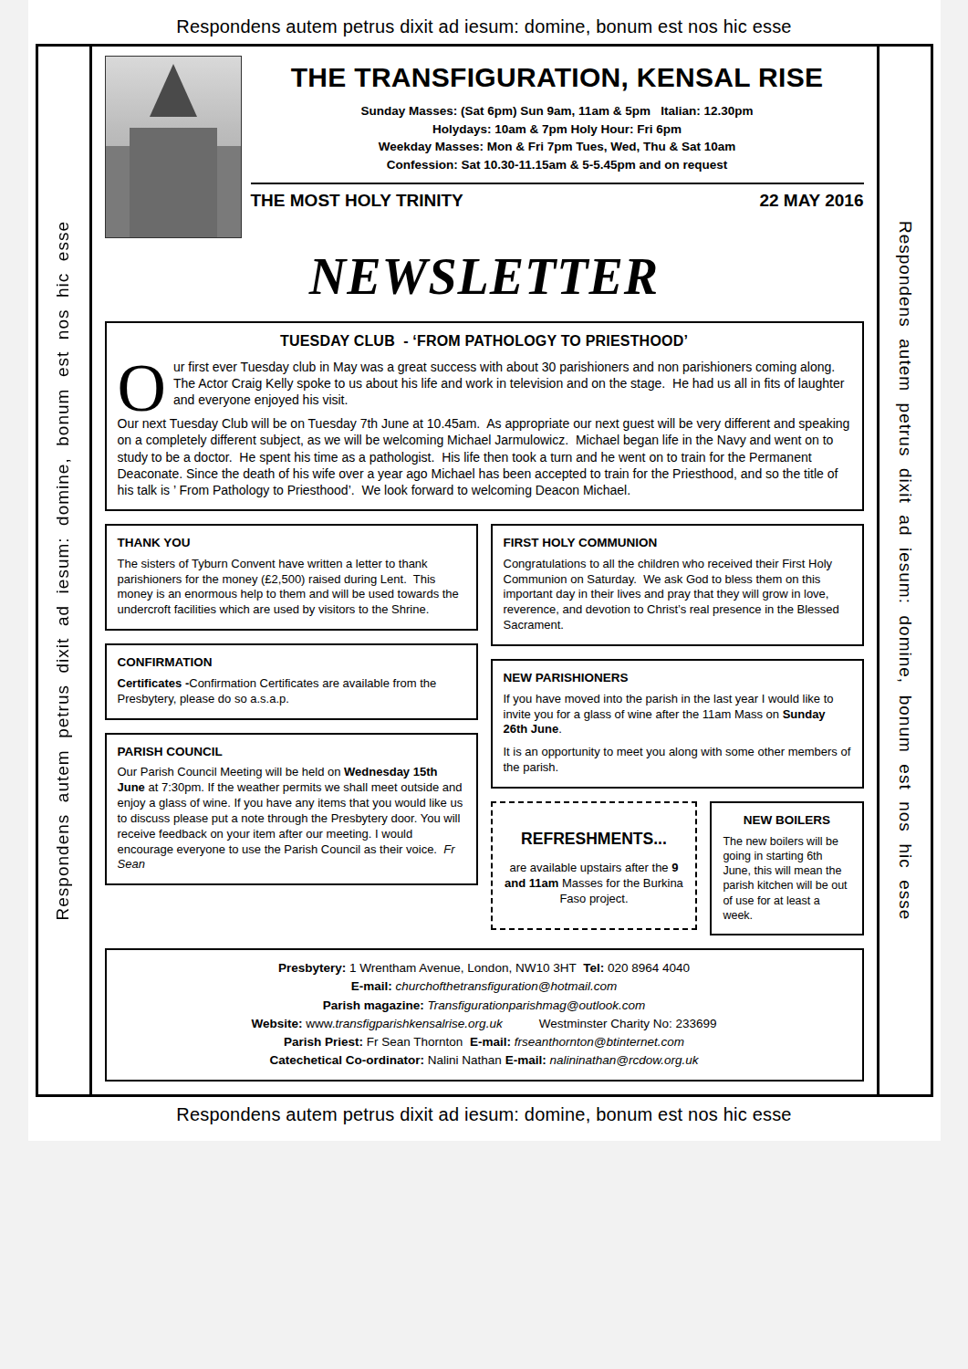Respondens autem petrus dixit ad iesum: domine, bonum est nos hic esse
Respondens autem petrus dixit ad iesum: domine, bonum est nos hic esse
THE TRANSFIGURATION, KENSAL RISE
Sunday Masses: (Sat 6pm) Sun 9am, 11am & 5pm Italian: 12.30pm
Holydays: 10am & 7pm Holy Hour: Fri 6pm
Weekday Masses: Mon & Fri 7pm Tues, Wed, Thu & Sat 10am
Confession: Sat 10.30-11.15am & 5-5.45pm and on request
THE MOST HOLY TRINITY 22 MAY 2016
NEWSLETTER
TUESDAY CLUB - ‘FROM PATHOLOGY TO PRIESTHOOD’
Our first ever Tuesday club in May was a great success with about 30 parishioners and non parishioners coming along. The Actor Craig Kelly spoke to us about his life and work in television and on the stage. He had us all in fits of laughter and everyone enjoyed his visit.
Our next Tuesday Club will be on Tuesday 7th June at 10.45am. As appropriate our next guest will be very different and speaking on a completely different subject, as we will be welcoming Michael Jarmulowicz. Michael began life in the Navy and went on to study to be a doctor. He spent his time as a pathologist. His life then took a turn and he went on to train for the Permanent Deaconate. Since the death of his wife over a year ago Michael has been accepted to train for the Priesthood, and so the title of his talk is ’ From Pathology to Priesthood’. We look forward to welcoming Deacon Michael.
THANK YOU
The sisters of Tyburn Convent have written a letter to thank parishioners for the money (£2,500) raised during Lent. This money is an enormous help to them and will be used towards the undercroft facilities which are used by visitors to the Shrine.
CONFIRMATION
Certificates -Confirmation Certificates are available from the Presbytery, please do so a.s.a.p.
PARISH COUNCIL
Our Parish Council Meeting will be held on Wednesday 15th June at 7:30pm. If the weather permits we shall meet outside and enjoy a glass of wine. If you have any items that you would like us to discuss please put a note through the Presbytery door. You will receive feedback on your item after our meeting. I would encourage everyone to use the Parish Council as their voice. Fr Sean
FIRST HOLY COMMUNION
Congratulations to all the children who received their First Holy Communion on Saturday. We ask God to bless them on this important day in their lives and pray that they will grow in love, reverence, and devotion to Christ’s real presence in the Blessed Sacrament.
NEW PARISHIONERS
If you have moved into the parish in the last year I would like to invite you for a glass of wine after the 11am Mass on Sunday 26th June.
It is an opportunity to meet you along with some other members of the parish.
REFRESHMENTS...
are available upstairs after the 9 and 11am Masses for the Burkina Faso project.
NEW BOILERS
The new boilers will be going in starting 6th June, this will mean the parish kitchen will be out of use for at least a week.
Presbytery: 1 Wrentham Avenue, London, NW10 3HT Tel: 020 8964 4040 E-mail: churchofthetransfiguration@hotmail.com Parish magazine: Transfigurationparishmag@outlook.com Website: www.transfigparishkensalrise.org.uk Westminster Charity No: 233699 Parish Priest: Fr Sean Thornton E-mail: frseanthornton@btinternet.com Catechetical Co-ordinator: Nalini Nathan E-mail: nalininathan@rcdow.org.uk
Respondens autem petrus dixit ad iesum: domine, bonum est nos hic esse
Respondens autem petrus dixit ad iesum: domine, bonum est nos hic esse